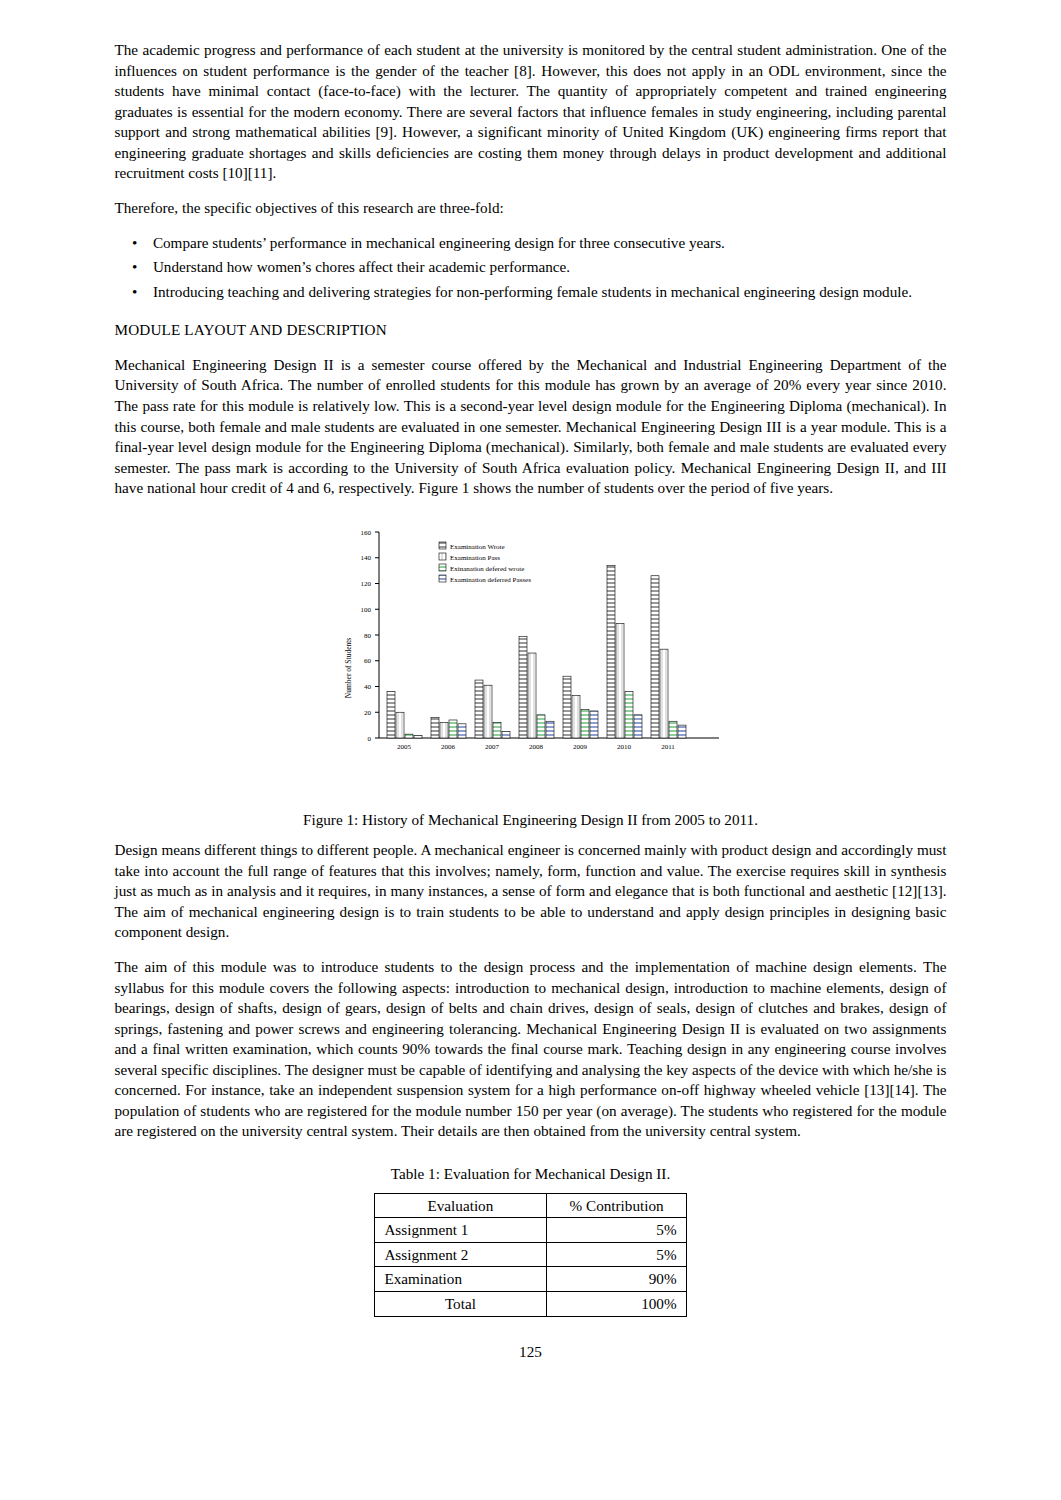The academic progress and performance of each student at the university is monitored by the central student administration. One of the influences on student performance is the gender of the teacher [8]. However, this does not apply in an ODL environment, since the students have minimal contact (face-to-face) with the lecturer. The quantity of appropriately competent and trained engineering graduates is essential for the modern economy. There are several factors that influence females in study engineering, including parental support and strong mathematical abilities [9]. However, a significant minority of United Kingdom (UK) engineering firms report that engineering graduate shortages and skills deficiencies are costing them money through delays in product development and additional recruitment costs [10][11].
Therefore, the specific objectives of this research are three-fold:
Compare students’ performance in mechanical engineering design for three consecutive years.
Understand how women’s chores affect their academic performance.
Introducing teaching and delivering strategies for non-performing female students in mechanical engineering design module.
MODULE LAYOUT AND DESCRIPTION
Mechanical Engineering Design II is a semester course offered by the Mechanical and Industrial Engineering Department of the University of South Africa. The number of enrolled students for this module has grown by an average of 20% every year since 2010. The pass rate for this module is relatively low. This is a second-year level design module for the Engineering Diploma (mechanical). In this course, both female and male students are evaluated in one semester. Mechanical Engineering Design III is a year module. This is a final-year level design module for the Engineering Diploma (mechanical). Similarly, both female and male students are evaluated every semester. The pass mark is according to the University of South Africa evaluation policy. Mechanical Engineering Design II, and III have national hour credit of 4 and 6, respectively. Figure 1 shows the number of students over the period of five years.
0 20 40 60 80 100 120 140 160 Number of Students Examination Wrote Examination Pass Exinanation defered wrote Examination deferred Passes 2005 2006 2007 2008 2009 2010 2011
Figure 1: History of Mechanical Engineering Design II from 2005 to 2011.
Design means different things to different people. A mechanical engineer is concerned mainly with product design and accordingly must take into account the full range of features that this involves; namely, form, function and value. The exercise requires skill in synthesis just as much as in analysis and it requires, in many instances, a sense of form and elegance that is both functional and aesthetic [12][13]. The aim of mechanical engineering design is to train students to be able to understand and apply design principles in designing basic component design.
The aim of this module was to introduce students to the design process and the implementation of machine design elements. The syllabus for this module covers the following aspects: introduction to mechanical design, introduction to machine elements, design of bearings, design of shafts, design of gears, design of belts and chain drives, design of seals, design of clutches and brakes, design of springs, fastening and power screws and engineering tolerancing. Mechanical Engineering Design II is evaluated on two assignments and a final written examination, which counts 90% towards the final course mark. Teaching design in any engineering course involves several specific disciplines. The designer must be capable of identifying and analysing the key aspects of the device with which he/she is concerned. For instance, take an independent suspension system for a high performance on-off highway wheeled vehicle [13][14]. The population of students who are registered for the module number 150 per year (on average). The students who registered for the module are registered on the university central system. Their details are then obtained from the university central system.
Table 1: Evaluation for Mechanical Design II.
| Evaluation | % Contribution |
| Assignment 1 | 5% |
| Assignment 2 | 5% |
| Examination | 90% |
| Total | 100% |
125